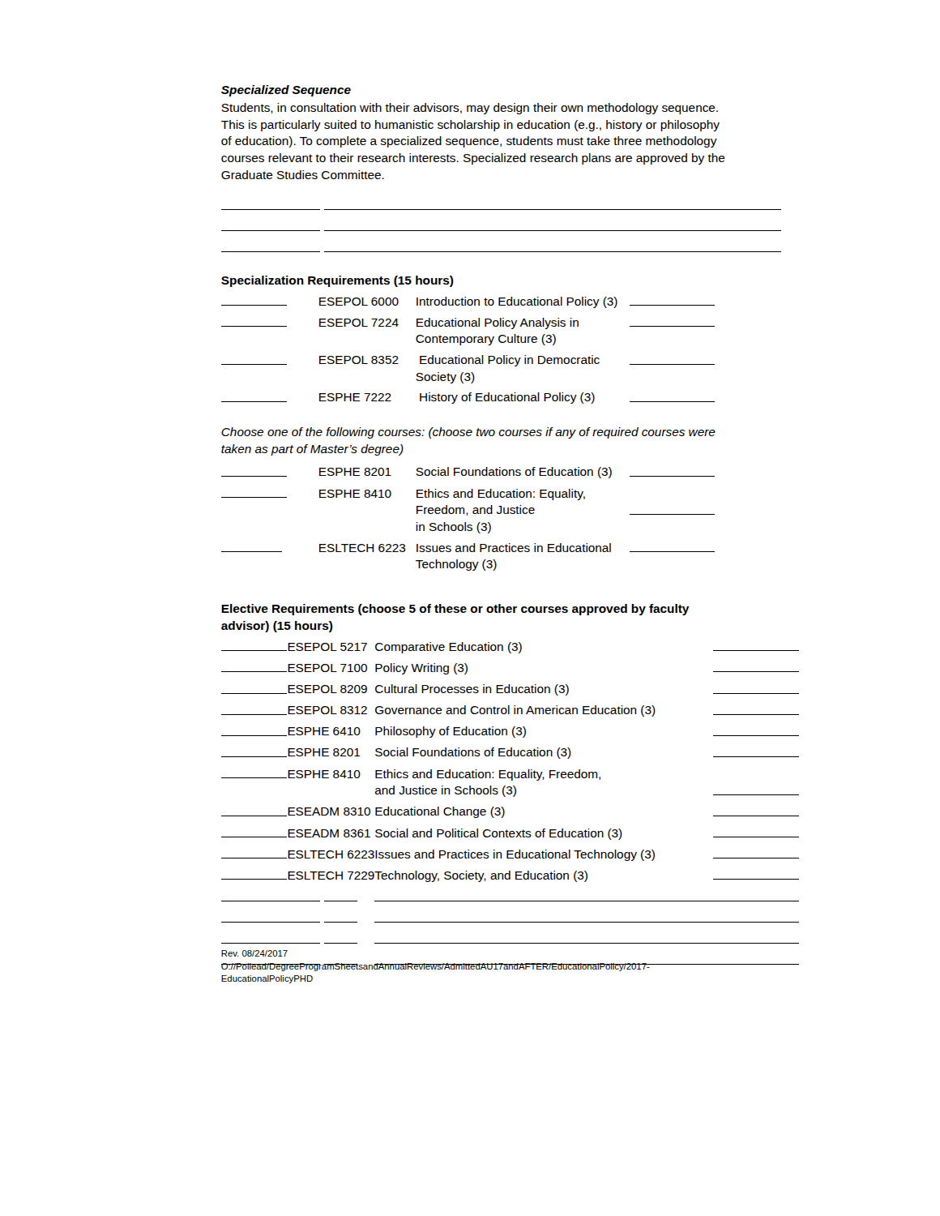Specialized Sequence
Students, in consultation with their advisors, may design their own methodology sequence. This is particularly suited to humanistic scholarship in education (e.g., history or philosophy of education). To complete a specialized sequence, students must take three methodology courses relevant to their research interests. Specialized research plans are approved by the Graduate Studies Committee.
Specialization Requirements (15 hours)
| | ESEPOL 6000 | Introduction to Educational Policy (3) | |
| | ESEPOL 7224 | Educational Policy Analysis in Contemporary Culture (3) | |
| | ESEPOL 8352 | Educational Policy in Democratic Society (3) | |
| | ESPHE 7222 | History of Educational Policy (3) | |
Choose one of the following courses: (choose two courses if any of required courses were taken as part of Master’s degree)
| | ESPHE 8201 | Social Foundations of Education (3) | |
| | ESPHE 8410 | Ethics and Education: Equality, Freedom, and Justice in Schools (3) | |
| | ESLTECH 6223 | Issues and Practices in Educational Technology (3) | |
Elective Requirements (choose 5 of these or other courses approved by faculty advisor) (15 hours)
| | ESEPOL 5217 | Comparative Education (3) | |
| | ESEPOL 7100 | Policy Writing (3) | |
| | ESEPOL 8209 | Cultural Processes in Education (3) | |
| | ESEPOL 8312 | Governance and Control in American Education (3) | |
| | ESPHE 6410 | Philosophy of Education (3) | |
| | ESPHE 8201 | Social Foundations of Education (3) | |
| | ESPHE 8410 | Ethics and Education: Equality, Freedom, and Justice in Schools (3) | |
| | ESEADM 8310 | Educational Change (3) | |
| | ESEADM 8361 | Social and Political Contexts of Education (3) | |
| | ESLTECH 6223 | Issues and Practices in Educational Technology (3) | |
| | ESLTECH 7229 | Technology, Society, and Education (3) | |
Rev. 08/24/2017 O://Pollead/DegreeProgramSheetsandAnnualReviews/AdmittedAU17andAFTER/EducationalPolicy/2017-EducationalPolicyPHD